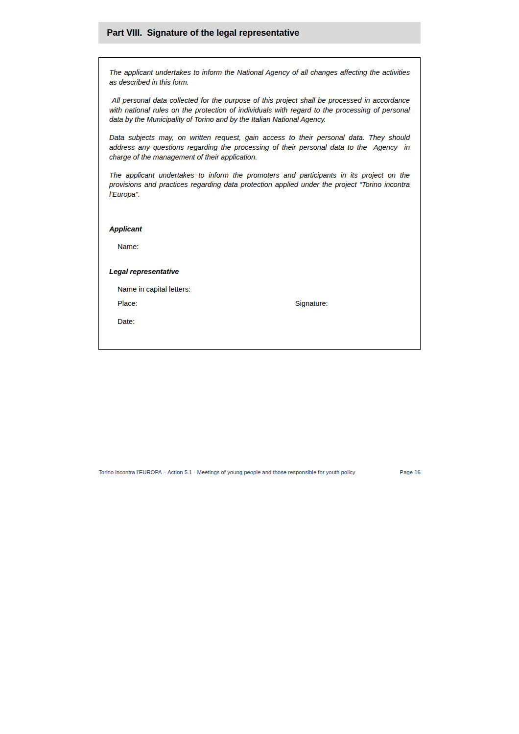Part VIII. Signature of the legal representative
The applicant undertakes to inform the National Agency of all changes affecting the activities as described in this form.
All personal data collected for the purpose of this project shall be processed in accordance with national rules on the protection of individuals with regard to the processing of personal data by the Municipality of Torino and by the Italian National Agency.
Data subjects may, on written request, gain access to their personal data. They should address any questions regarding the processing of their personal data to the Agency in charge of the management of their application.
The applicant undertakes to inform the promoters and participants in its project on the provisions and practices regarding data protection applied under the project “Torino incontra l’Europa”.
Applicant
Name:
Legal representative
Name in capital letters:
Place:
Signature:
Date:
Torino incontra l’EUROPA – Action 5.1 - Meetings of young people and those responsible for youth policy
Page 16